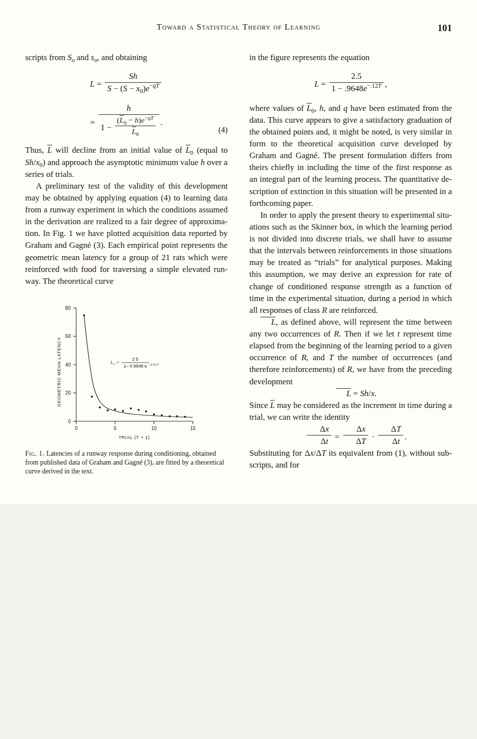Toward a Statistical Theory of Learning 101
scripts from So and so, and obtaining
L = Sh S − (S − x0)e−qT
= h 1 − (L0 − h)e−qT L0 . (4)
Thus, L will decline from an initial value of L0 (equal to Sh/x0) and approach the asymptotic minimum value h over a series of trials.
A preliminary test of the validity of this development may be obtained by applying equation (4) to learning data from a runway experiment in which the conditions assumed in the derivation are realized to a fair degree of approximation. In Fig. 1 we have plotted acquisition data reported by Graham and Gagné (3). Each empirical point represents the geometric mean latency for a group of 21 rats which were reinforced with food for traversing a simple elevated runway. The theoretical curve
0 20 40 60 80 0 5 10 15 GEOMETRIC MEAN LATENCY TRIAL (T + 1) L c = 2 5 1– 0 9648 e –0.12 T
Fig. 1. Latencies of a runway response during conditioning, obtained from published data of Graham and Gagné (3), are fitted by a theoretical curve derived in the text.
in the figure represents the equation
L = 2.5 1 − .9648e−.12T ,
where values of L0, h, and q have been estimated from the data. This curve appears to give a satisfactory graduation of the obtained points and, it might be noted, is very similar in form to the theoretical acquisition curve developed by Graham and Gagné. The present formulation differs from theirs chiefly in including the time of the first response as an integral part of the learning process. The quantitative description of extinction in this situation will be presented in a forthcoming paper.
In order to apply the present theory to experimental situations such as the Skinner box, in which the learning period is not divided into discrete trials, we shall have to assume that the intervals between reinforcements in those situations may be treated as “trials” for analytical purposes. Making this assumption, we may derive an expression for rate of change of conditioned response strength as a function of time in the experimental situation, during a period in which all responses of class R are reinforced.
L, as defined above, will represent the time between any two occurrences of R. Then if we let t represent time elapsed from the beginning of the learning period to a given occurrence of R, and T the number of occurrences (and therefore reinforcements) of R, we have from the preceding development
L = Sh/x.
Since L may be considered as the increment in time during a trial, we can write the identity
Δx Δt = Δx ΔT · ΔT Δt .
Substituting for Δx/ΔT its equivalent from (1), without subscripts, and for